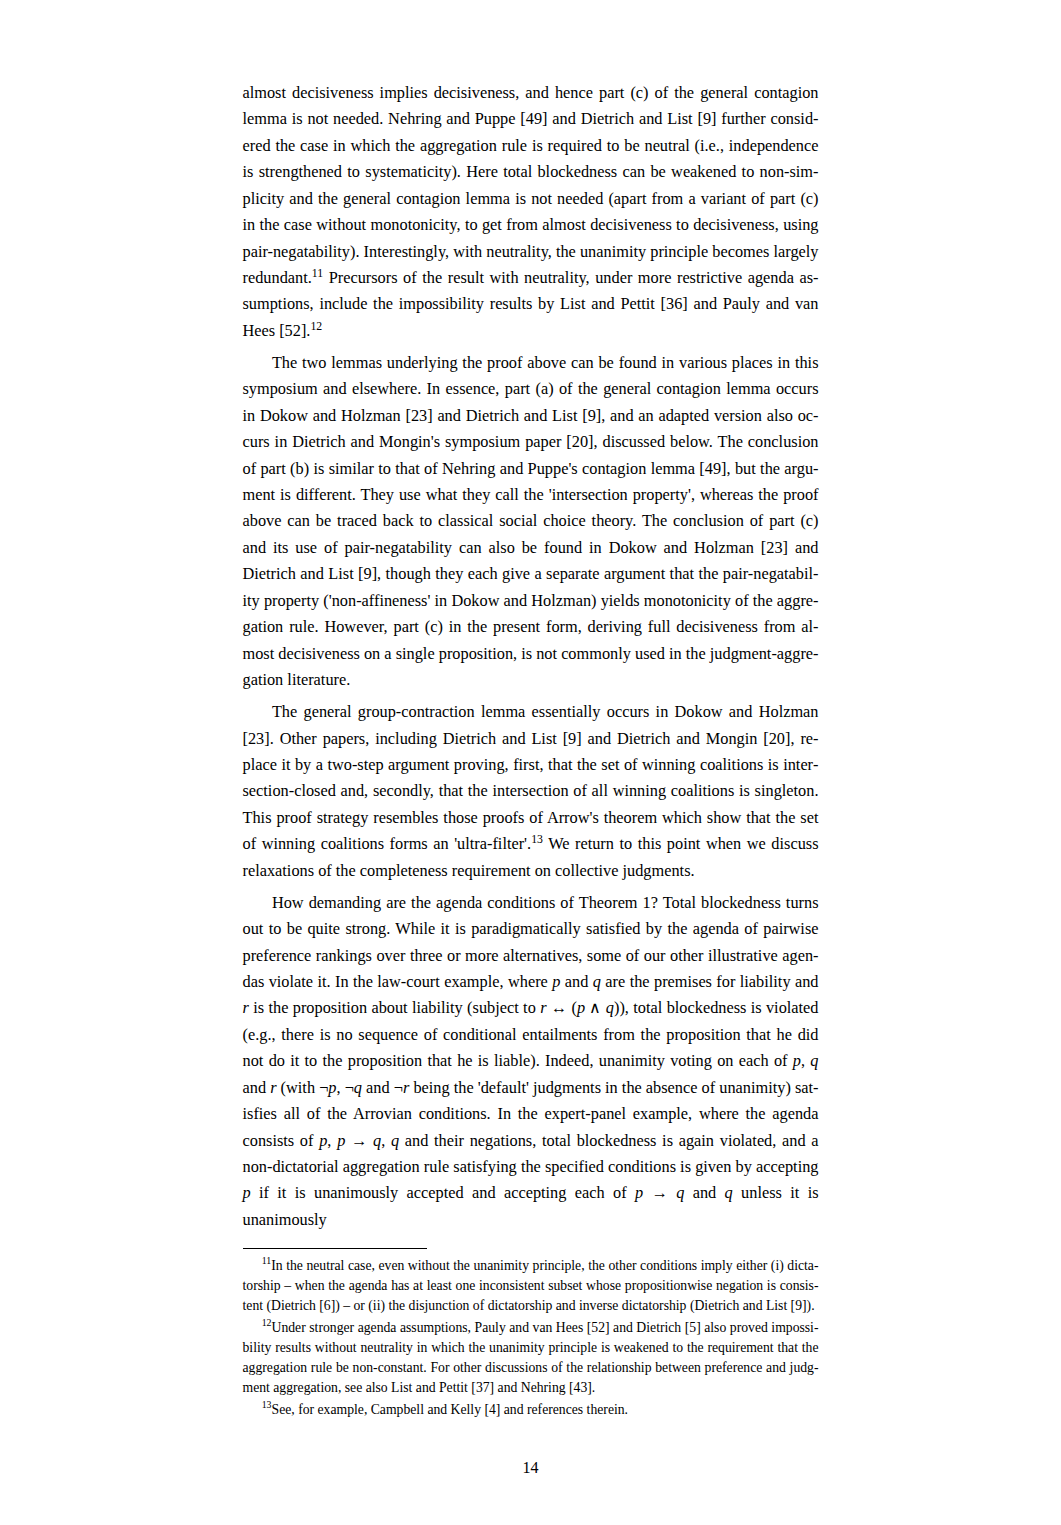almost decisiveness implies decisiveness, and hence part (c) of the general contagion lemma is not needed. Nehring and Puppe [49] and Dietrich and List [9] further considered the case in which the aggregation rule is required to be neutral (i.e., independence is strengthened to systematicity). Here total blockedness can be weakened to non-simplicity and the general contagion lemma is not needed (apart from a variant of part (c) in the case without monotonicity, to get from almost decisiveness to decisiveness, using pair-negatability). Interestingly, with neutrality, the unanimity principle becomes largely redundant.11 Precursors of the result with neutrality, under more restrictive agenda assumptions, include the impossibility results by List and Pettit [36] and Pauly and van Hees [52].12
The two lemmas underlying the proof above can be found in various places in this symposium and elsewhere. In essence, part (a) of the general contagion lemma occurs in Dokow and Holzman [23] and Dietrich and List [9], and an adapted version also occurs in Dietrich and Mongin's symposium paper [20], discussed below. The conclusion of part (b) is similar to that of Nehring and Puppe's contagion lemma [49], but the argument is different. They use what they call the 'intersection property', whereas the proof above can be traced back to classical social choice theory. The conclusion of part (c) and its use of pair-negatability can also be found in Dokow and Holzman [23] and Dietrich and List [9], though they each give a separate argument that the pair-negatability property ('non-affineness' in Dokow and Holzman) yields monotonicity of the aggregation rule. However, part (c) in the present form, deriving full decisiveness from almost decisiveness on a single proposition, is not commonly used in the judgment-aggregation literature.
The general group-contraction lemma essentially occurs in Dokow and Holzman [23]. Other papers, including Dietrich and List [9] and Dietrich and Mongin [20], replace it by a two-step argument proving, first, that the set of winning coalitions is intersection-closed and, secondly, that the intersection of all winning coalitions is singleton. This proof strategy resembles those proofs of Arrow's theorem which show that the set of winning coalitions forms an 'ultra-filter'.13 We return to this point when we discuss relaxations of the completeness requirement on collective judgments.
How demanding are the agenda conditions of Theorem 1? Total blockedness turns out to be quite strong. While it is paradigmatically satisfied by the agenda of pairwise preference rankings over three or more alternatives, some of our other illustrative agendas violate it. In the law-court example, where p and q are the premises for liability and r is the proposition about liability (subject to r ↔ (p ∧ q)), total blockedness is violated (e.g., there is no sequence of conditional entailments from the proposition that he did not do it to the proposition that he is liable). Indeed, unanimity voting on each of p, q and r (with ¬p, ¬q and ¬r being the 'default' judgments in the absence of unanimity) satisfies all of the Arrovian conditions. In the expert-panel example, where the agenda consists of p, p → q, q and their negations, total blockedness is again violated, and a non-dictatorial aggregation rule satisfying the specified conditions is given by accepting p if it is unanimously accepted and accepting each of p → q and q unless it is unanimously
11In the neutral case, even without the unanimity principle, the other conditions imply either (i) dictatorship – when the agenda has at least one inconsistent subset whose propositionwise negation is consistent (Dietrich [6]) – or (ii) the disjunction of dictatorship and inverse dictatorship (Dietrich and List [9]).
12Under stronger agenda assumptions, Pauly and van Hees [52] and Dietrich [5] also proved impossibility results without neutrality in which the unanimity principle is weakened to the requirement that the aggregation rule be non-constant. For other discussions of the relationship between preference and judgment aggregation, see also List and Pettit [37] and Nehring [43].
13See, for example, Campbell and Kelly [4] and references therein.
14